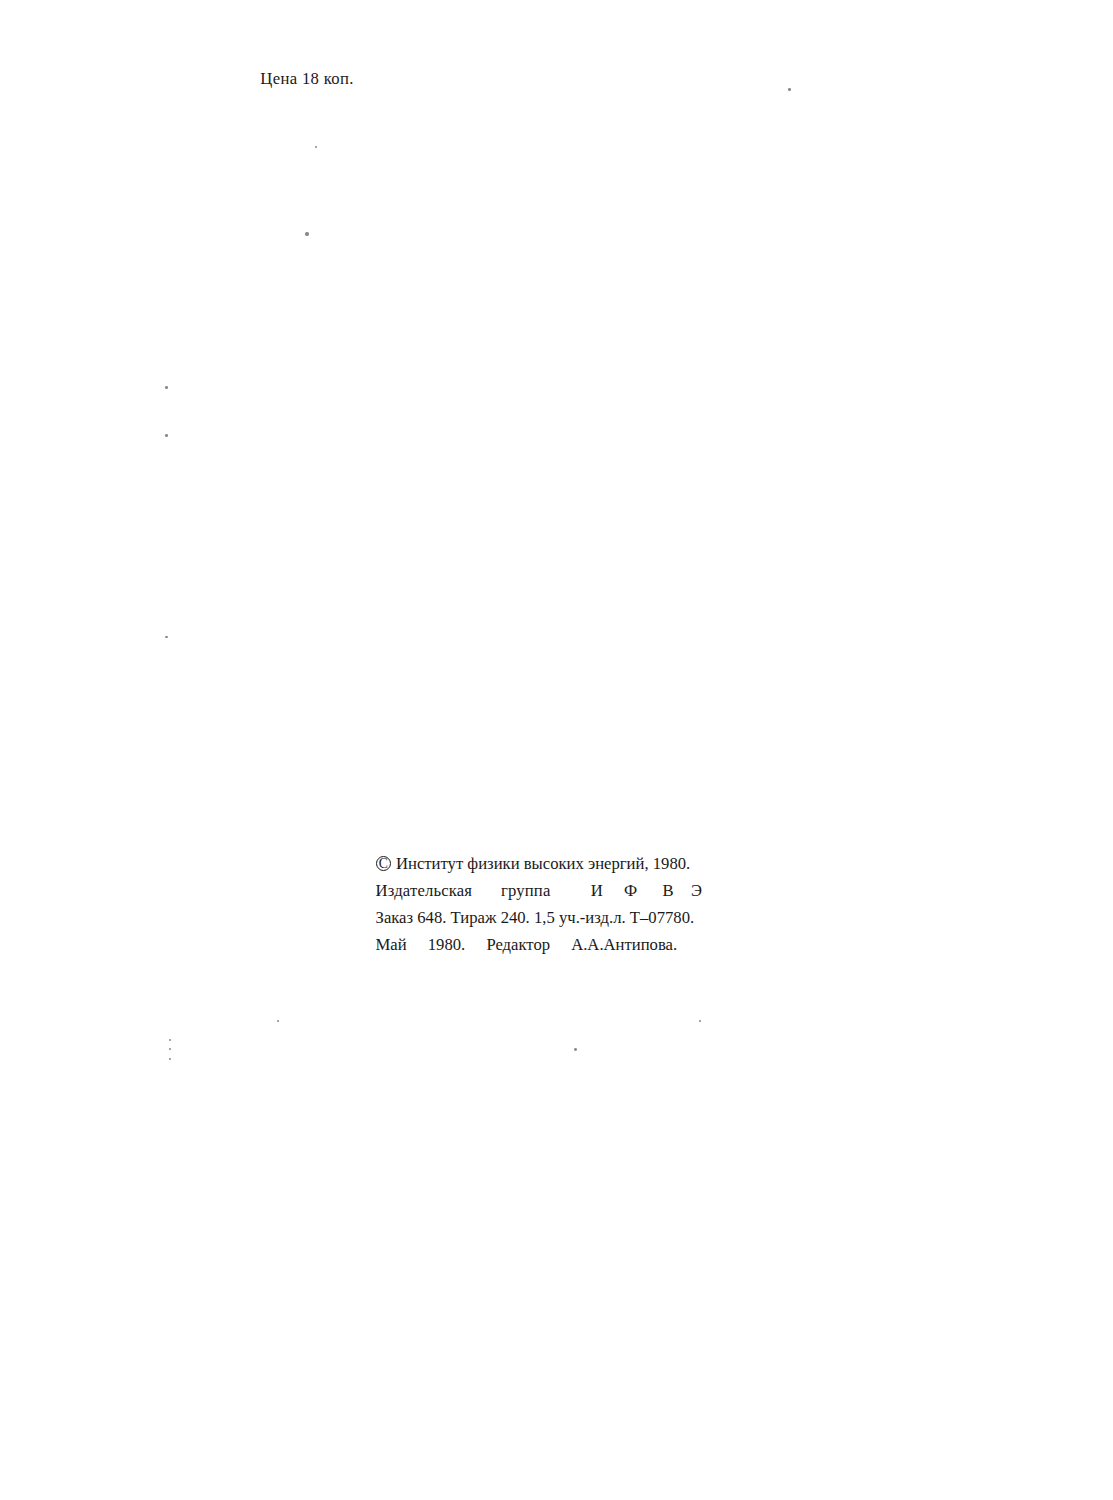Цена 18 коп.
CИнститут физики высоких энергий, 1980.
Издательская группа И Ф В Э
Заказ 648. Тираж 240. 1,5 уч.-изд.л. Т–07780.
Май 1980. Редактор А.А.Антипова.